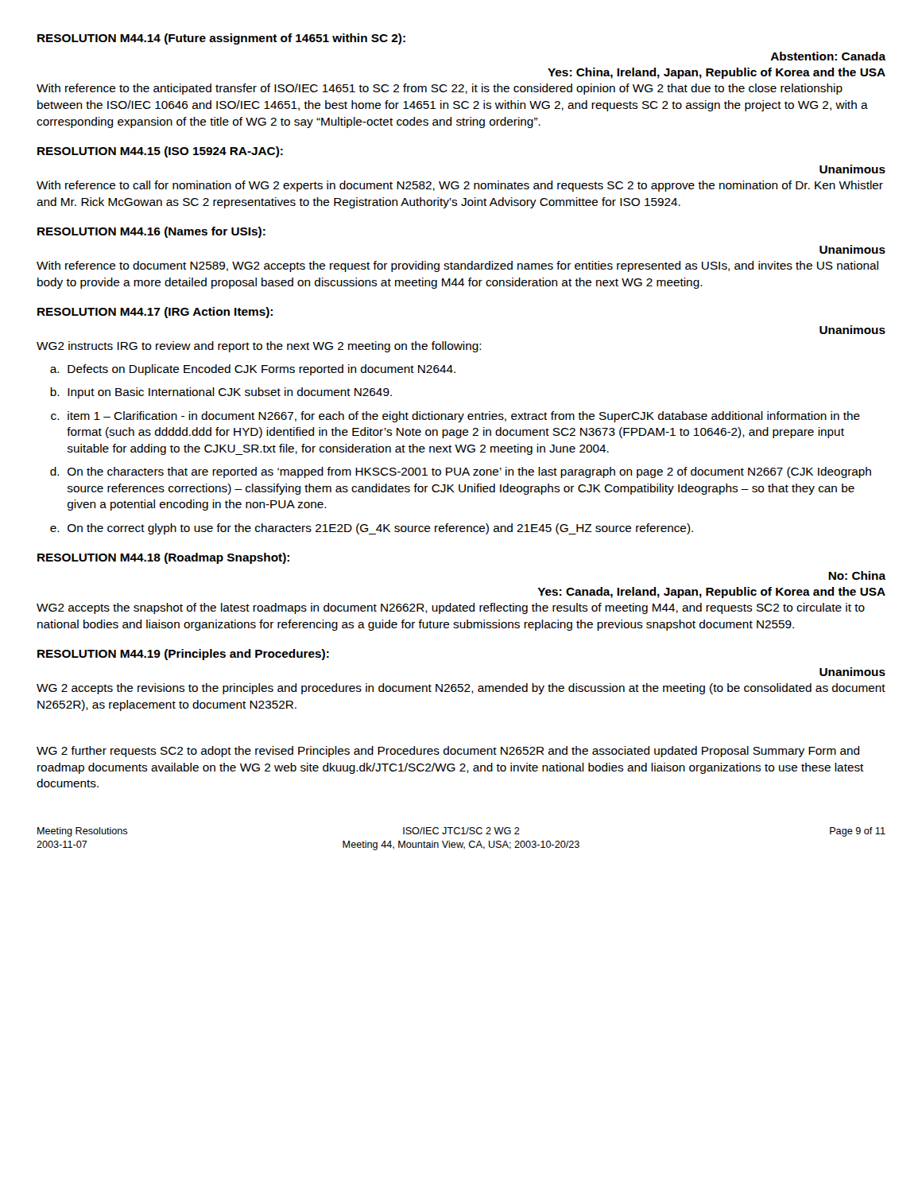RESOLUTION M44.14 (Future assignment of 14651 within SC 2):
Abstention: Canada
Yes: China, Ireland, Japan, Republic of Korea and the USA
With reference to the anticipated transfer of ISO/IEC 14651 to SC 2 from SC 22, it is the considered opinion of WG 2 that due to the close relationship between the ISO/IEC 10646 and ISO/IEC 14651, the best home for 14651 in SC 2 is within WG 2, and requests SC 2 to assign the project to WG 2, with a corresponding expansion of the title of WG 2 to say “Multiple-octet codes and string ordering”.
RESOLUTION M44.15 (ISO 15924 RA-JAC):
Unanimous
With reference to call for nomination of WG 2 experts in document N2582, WG 2 nominates and requests SC 2 to approve the nomination of Dr. Ken Whistler and Mr. Rick McGowan as SC 2 representatives to the Registration Authority’s Joint Advisory Committee for ISO 15924.
RESOLUTION M44.16 (Names for USIs):
Unanimous
With reference to document N2589, WG2 accepts the request for providing standardized names for entities represented as USIs, and invites the US national body to provide a more detailed proposal based on discussions at meeting M44 for consideration at the next WG 2 meeting.
RESOLUTION M44.17 (IRG Action Items):
Unanimous
WG2 instructs IRG to review and report to the next WG 2 meeting on the following:
Defects on Duplicate Encoded CJK Forms reported in document N2644.
Input on Basic International CJK subset in document N2649.
item 1 – Clarification - in document N2667, for each of the eight dictionary entries, extract from the SuperCJK database additional information in the format (such as ddddd.ddd for HYD) identified in the Editor’s Note on page 2 in document SC2 N3673 (FPDAM-1 to 10646-2), and prepare input suitable for adding to the CJKU_SR.txt file, for consideration at the next WG 2 meeting in June 2004.
On the characters that are reported as ‘mapped from HKSCS-2001 to PUA zone’ in the last paragraph on page 2 of document N2667 (CJK Ideograph source references corrections) – classifying them as candidates for CJK Unified Ideographs or CJK Compatibility Ideographs – so that they can be given a potential encoding in the non-PUA zone.
On the correct glyph to use for the characters 21E2D (G_4K source reference) and 21E45 (G_HZ source reference).
RESOLUTION M44.18 (Roadmap Snapshot):
No: China
Yes: Canada, Ireland, Japan, Republic of Korea and the USA
WG2 accepts the snapshot of the latest roadmaps in document N2662R, updated reflecting the results of meeting M44, and requests SC2 to circulate it to national bodies and liaison organizations for referencing as a guide for future submissions replacing the previous snapshot document N2559.
RESOLUTION M44.19 (Principles and Procedures):
Unanimous
WG 2 accepts the revisions to the principles and procedures in document N2652, amended by the discussion at the meeting (to be consolidated as document N2652R), as replacement to document N2352R.
WG 2 further requests SC2 to adopt the revised Principles and Procedures document N2652R and the associated updated Proposal Summary Form and roadmap documents available on the WG 2 web site dkuug.dk/JTC1/SC2/WG 2, and to invite national bodies and liaison organizations to use these latest documents.
| Meeting Resolutions 2003-11-07 | ISO/IEC JTC1/SC 2 WG 2 Meeting 44, Mountain View, CA, USA; 2003-10-20/23 | Page 9 of 11 |